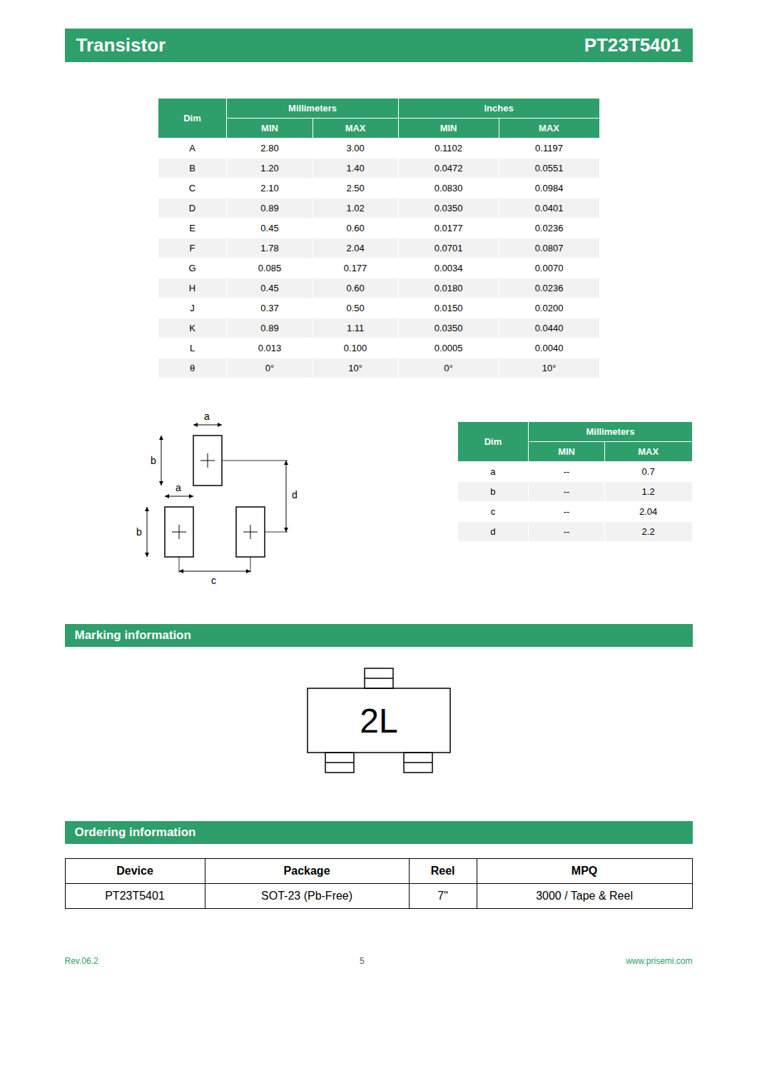Transistor
PT23T5401
| Dim | Millimeters | Inches |
| --- | --- | --- |
| MIN | MAX | MIN | MAX |
| A | 2.80 | 3.00 | 0.1102 | 0.1197 |
| B | 1.20 | 1.40 | 0.0472 | 0.0551 |
| C | 2.10 | 2.50 | 0.0830 | 0.0984 |
| D | 0.89 | 1.02 | 0.0350 | 0.0401 |
| E | 0.45 | 0.60 | 0.0177 | 0.0236 |
| F | 1.78 | 2.04 | 0.0701 | 0.0807 |
| G | 0.085 | 0.177 | 0.0034 | 0.0070 |
| H | 0.45 | 0.60 | 0.0180 | 0.0236 |
| J | 0.37 | 0.50 | 0.0150 | 0.0200 |
| K | 0.89 | 1.11 | 0.0350 | 0.0440 |
| L | 0.013 | 0.100 | 0.0005 | 0.0040 |
| θ | 0° | 10° | 0° | 10° |
a b a b c d
| Dim | Millimeters |
| --- | --- |
| MIN | MAX |
| a | -- | 0.7 |
| b | -- | 1.2 |
| c | -- | 2.04 |
| d | -- | 2.2 |
Marking information
2L
Ordering information
| Device | Package | Reel | MPQ |
| --- | --- | --- | --- |
| PT23T5401 | SOT-23 (Pb-Free) | 7" | 3000 / Tape & Reel |
Rev.06.2
5
www.prisemi.com